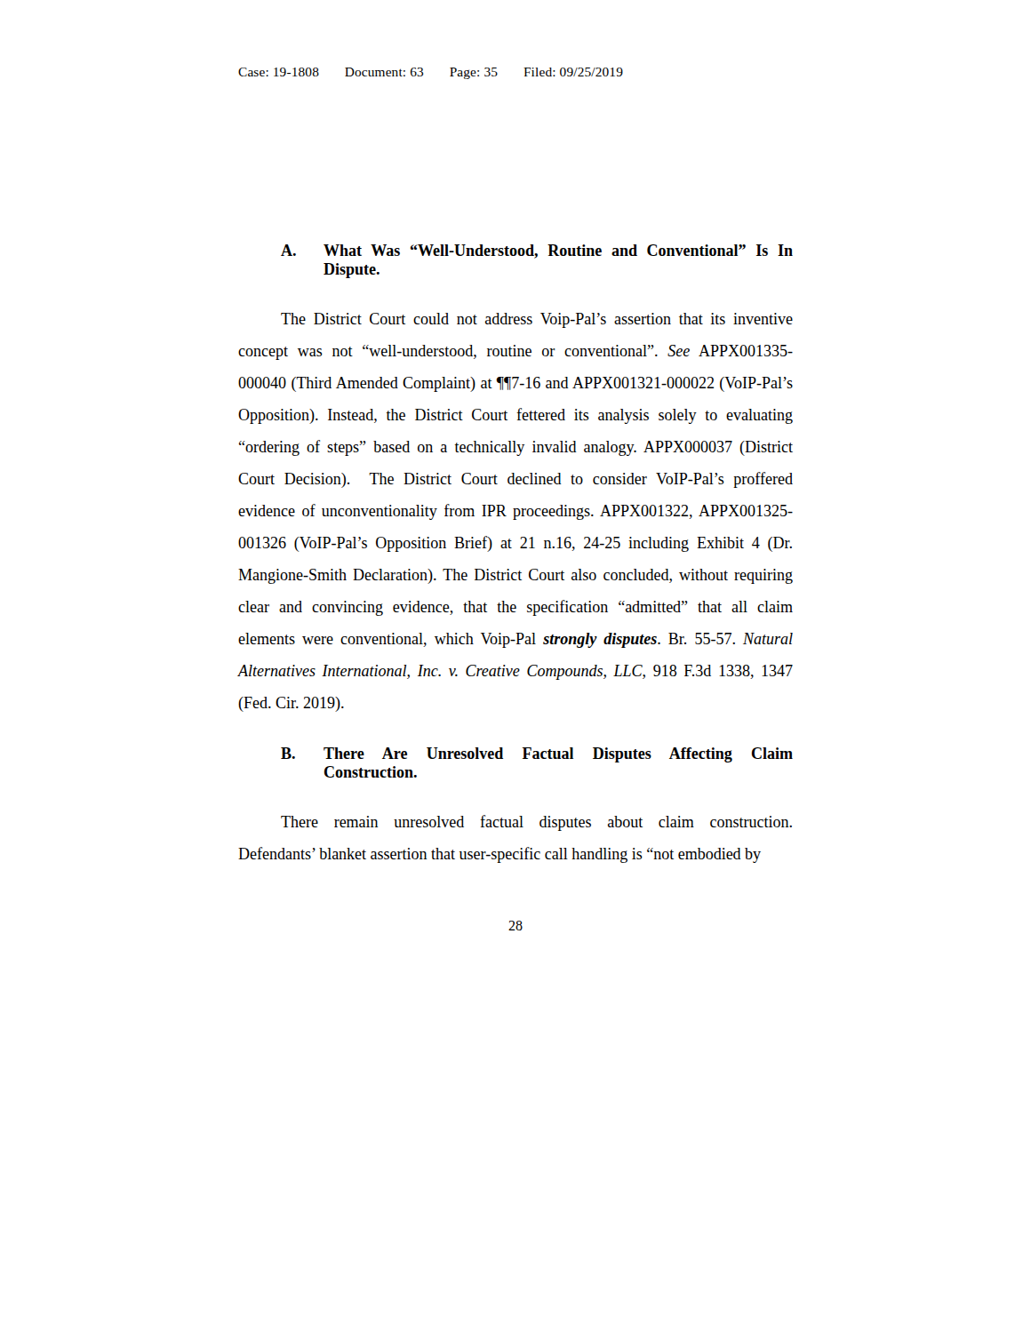Case: 19-1808 Document: 63 Page: 35 Filed: 09/25/2019
A. What Was “Well-Understood, Routine and Conventional” Is In Dispute.
The District Court could not address Voip-Pal’s assertion that its inventive concept was not “well-understood, routine or conventional”. See APPX001335-000040 (Third Amended Complaint) at ¶¶7-16 and APPX001321-000022 (VoIP-Pal’s Opposition). Instead, the District Court fettered its analysis solely to evaluating “ordering of steps” based on a technically invalid analogy. APPX000037 (District Court Decision). The District Court declined to consider VoIP-Pal’s proffered evidence of unconventionality from IPR proceedings. APPX001322, APPX001325-001326 (VoIP-Pal’s Opposition Brief) at 21 n.16, 24-25 including Exhibit 4 (Dr. Mangione-Smith Declaration). The District Court also concluded, without requiring clear and convincing evidence, that the specification “admitted” that all claim elements were conventional, which Voip-Pal strongly disputes. Br. 55-57. Natural Alternatives International, Inc. v. Creative Compounds, LLC, 918 F.3d 1338, 1347 (Fed. Cir. 2019).
B. There Are Unresolved Factual Disputes Affecting Claim Construction.
There remain unresolved factual disputes about claim construction. Defendants’ blanket assertion that user-specific call handling is “not embodied by
28